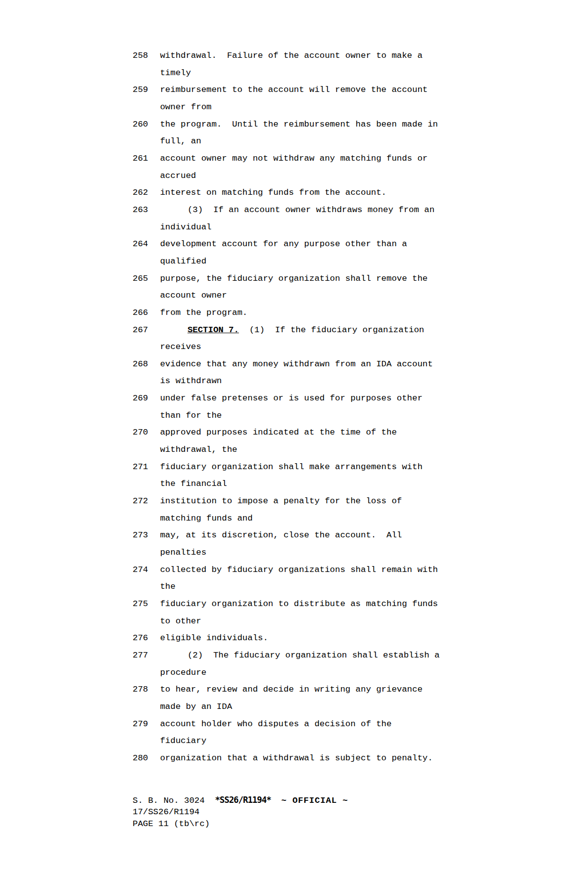258 withdrawal. Failure of the account owner to make a timely
259 reimbursement to the account will remove the account owner from
260 the program. Until the reimbursement has been made in full, an
261 account owner may not withdraw any matching funds or accrued
262 interest on matching funds from the account.
263 (3) If an account owner withdraws money from an individual
264 development account for any purpose other than a qualified
265 purpose, the fiduciary organization shall remove the account owner
266 from the program.
267 SECTION 7. (1) If the fiduciary organization receives
268 evidence that any money withdrawn from an IDA account is withdrawn
269 under false pretenses or is used for purposes other than for the
270 approved purposes indicated at the time of the withdrawal, the
271 fiduciary organization shall make arrangements with the financial
272 institution to impose a penalty for the loss of matching funds and
273 may, at its discretion, close the account. All penalties
274 collected by fiduciary organizations shall remain with the
275 fiduciary organization to distribute as matching funds to other
276 eligible individuals.
277 (2) The fiduciary organization shall establish a procedure
278 to hear, review and decide in writing any grievance made by an IDA
279 account holder who disputes a decision of the fiduciary
280 organization that a withdrawal is subject to penalty.
S. B. No. 3024
*SS26/R1194*
~ OFFICIAL ~
17/SS26/R1194
PAGE 11 (tb\rc)